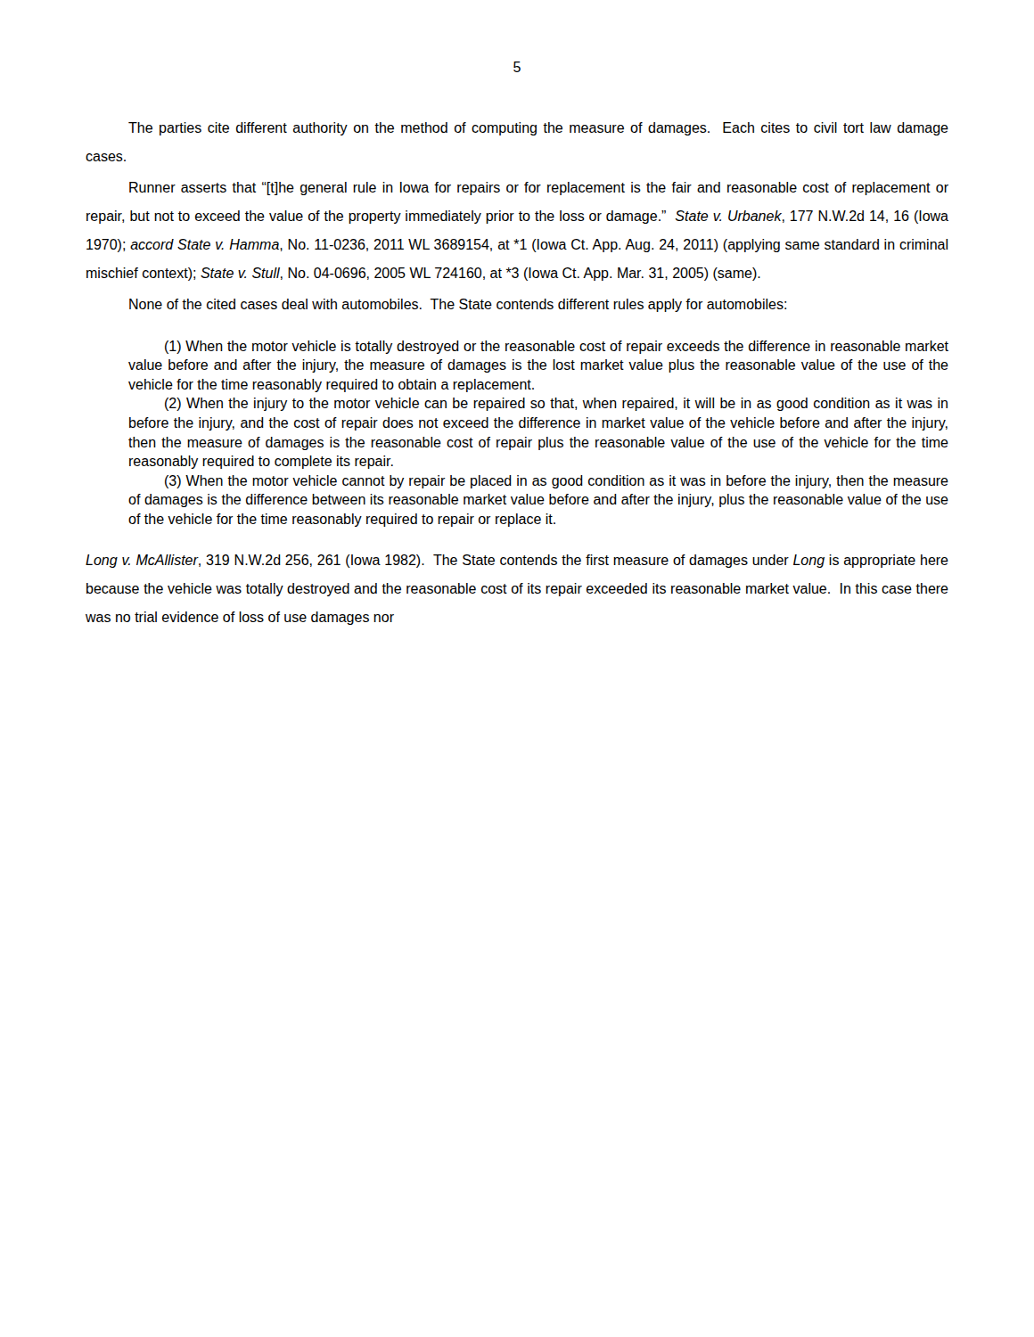5
The parties cite different authority on the method of computing the measure of damages. Each cites to civil tort law damage cases.
Runner asserts that “[t]he general rule in Iowa for repairs or for replacement is the fair and reasonable cost of replacement or repair, but not to exceed the value of the property immediately prior to the loss or damage.” State v. Urbanek, 177 N.W.2d 14, 16 (Iowa 1970); accord State v. Hamma, No. 11-0236, 2011 WL 3689154, at *1 (Iowa Ct. App. Aug. 24, 2011) (applying same standard in criminal mischief context); State v. Stull, No. 04-0696, 2005 WL 724160, at *3 (Iowa Ct. App. Mar. 31, 2005) (same).
None of the cited cases deal with automobiles. The State contends different rules apply for automobiles:
(1) When the motor vehicle is totally destroyed or the reasonable cost of repair exceeds the difference in reasonable market value before and after the injury, the measure of damages is the lost market value plus the reasonable value of the use of the vehicle for the time reasonably required to obtain a replacement.
(2) When the injury to the motor vehicle can be repaired so that, when repaired, it will be in as good condition as it was in before the injury, and the cost of repair does not exceed the difference in market value of the vehicle before and after the injury, then the measure of damages is the reasonable cost of repair plus the reasonable value of the use of the vehicle for the time reasonably required to complete its repair.
(3) When the motor vehicle cannot by repair be placed in as good condition as it was in before the injury, then the measure of damages is the difference between its reasonable market value before and after the injury, plus the reasonable value of the use of the vehicle for the time reasonably required to repair or replace it.
Long v. McAllister, 319 N.W.2d 256, 261 (Iowa 1982). The State contends the first measure of damages under Long is appropriate here because the vehicle was totally destroyed and the reasonable cost of its repair exceeded its reasonable market value. In this case there was no trial evidence of loss of use damages nor